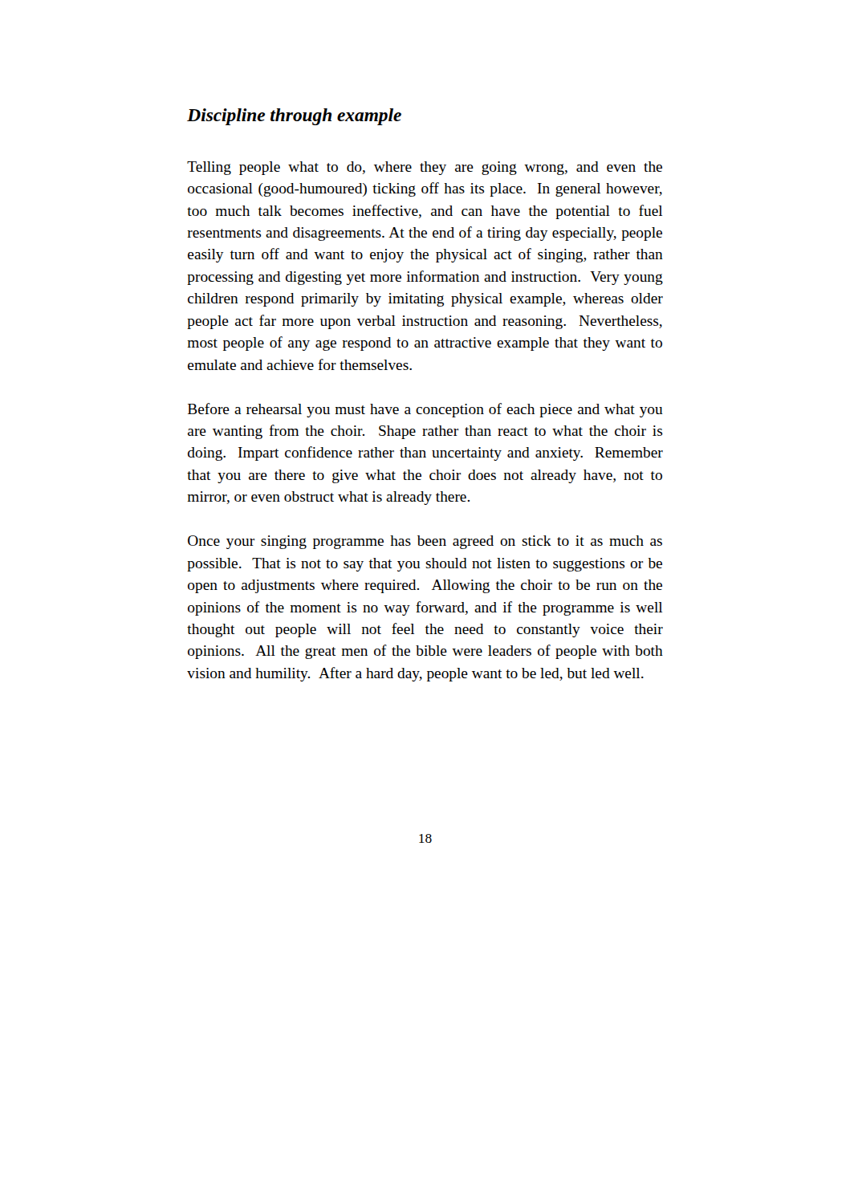Discipline through example
Telling people what to do, where they are going wrong, and even the occasional (good-humoured) ticking off has its place. In general however, too much talk becomes ineffective, and can have the potential to fuel resentments and disagreements. At the end of a tiring day especially, people easily turn off and want to enjoy the physical act of singing, rather than processing and digesting yet more information and instruction. Very young children respond primarily by imitating physical example, whereas older people act far more upon verbal instruction and reasoning. Nevertheless, most people of any age respond to an attractive example that they want to emulate and achieve for themselves.
Before a rehearsal you must have a conception of each piece and what you are wanting from the choir. Shape rather than react to what the choir is doing. Impart confidence rather than uncertainty and anxiety. Remember that you are there to give what the choir does not already have, not to mirror, or even obstruct what is already there.
Once your singing programme has been agreed on stick to it as much as possible. That is not to say that you should not listen to suggestions or be open to adjustments where required. Allowing the choir to be run on the opinions of the moment is no way forward, and if the programme is well thought out people will not feel the need to constantly voice their opinions. All the great men of the bible were leaders of people with both vision and humility. After a hard day, people want to be led, but led well.
18